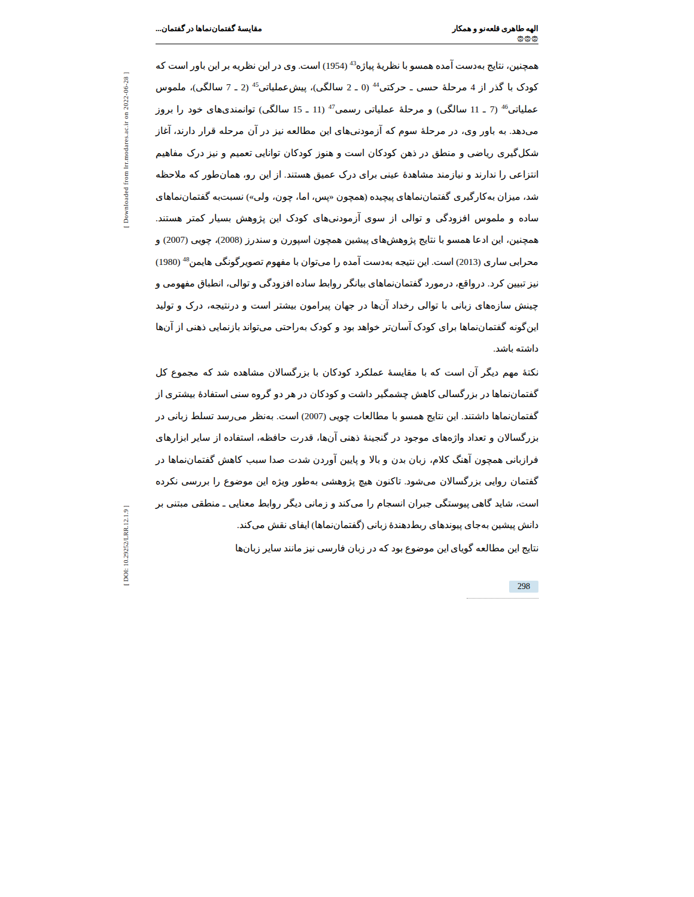[ Downloaded from lrr.modares.ac.ir on 2022-06-28 ]
[ DOI: 10.29252/LRR.12.1.9 ]
الهه طاهری قلعه‌نو و همکار
مقایسهٔ گفتمان‌نماها در گفتمان...
۞۞۞
همچنین، نتایج به‌دست آمده همسو با نظریهٔ پیاژه43 (1954) است. وی در این نظریه بر این باور است که کودک با گذر از 4 مرحلهٔ حسی ـ حرکتی44 (0 ـ 2 سالگی)، پیش‌عملیاتی45 (2 ـ 7 سالگی)، ملموس عملیاتی46 (7 ـ 11 سالگی) و مرحلهٔ عملیاتی رسمی47 (11 ـ 15 سالگی) توانمندی‌های خود را بروز می‌دهد. به باور وی، در مرحلهٔ سوم که آزمودنی‌های این مطالعه نیز در آن مرحله قرار دارند، آغاز شکل‌گیری ریاضی و منطق در ذهن کودکان است و هنوز کودکان توانایی تعمیم و نیز درک مفاهیم انتزاعی را ندارند و نیازمند مشاهدهٔ عینی برای درک عمیق هستند. از این رو، همان‌طور که ملاحظه شد، میزان به‌کارگیری گفتمان‌نماهای پیچیده (همچون «پس، اما، چون، ولی») نسبت‌به گفتمان‌نماهای ساده و ملموس افزودگی و توالی از سوی آزمودنی‌های کودک این پژوهش بسیار کمتر هستند. همچنین، این ادعا همسو با نتایج پژوهش‌های پیشین همچون اسپورن و سندرز (2008)، چویی (2007) و محرابی ساری (2013) است. این نتیجه به‌دست آمده را می‌توان با مفهوم تصویرگونگی هایمن48 (1980) نیز تبیین کرد. درواقع، درمورد گفتمان‌نماهای بیانگر روابط ساده افزودگی و توالی، انطباق مفهومی و چینش سازه‌های زبانی با توالی رخداد آن‌ها در جهان پیرامون بیشتر است و درنتیجه، درک و تولید این‌گونه گفتمان‌نماها برای کودک آسان‌تر خواهد بود و کودک به‌راحتی می‌تواند بازنمایی ذهنی از آن‌ها داشته باشد.
نکتهٔ مهم دیگر آن است که با مقایسهٔ عملکرد کودکان با بزرگسالان مشاهده شد که مجموع کل گفتمان‌نماها در بزرگسالی کاهش چشمگیر داشت و کودکان در هر دو گروه سنی استفادهٔ بیشتری از گفتمان‌نماها داشتند. این نتایج همسو با مطالعات چویی (2007) است. به‌نظر می‌رسد تسلط زبانی در بزرگسالان و تعداد واژه‌های موجود در گنجینهٔ ذهنی آن‌ها، قدرت حافظه، استفاده از سایر ابزارهای فرازبانی همچون آهنگ کلام، زبان بدن و بالا و پایین آوردن شدت صدا سبب کاهش گفتمان‌نماها در گفتمان روایی بزرگسالان می‌شود. تاکنون هیچ پژوهشی به‌طور ویژه این موضوع را بررسی نکرده است، شاید گاهی پیوستگی جبران انسجام را می‌کند و زمانی دیگر روابط معنایی ـ منطقی مبتنی بر دانش پیشین به‌جای پیوندهای ربط‌دهندهٔ زبانی (گفتمان‌نماها) ایفای نقش می‌کند.
نتایج این مطالعه گویای این موضوع بود که در زبان فارسی نیز مانند سایر زبان‌ها
298